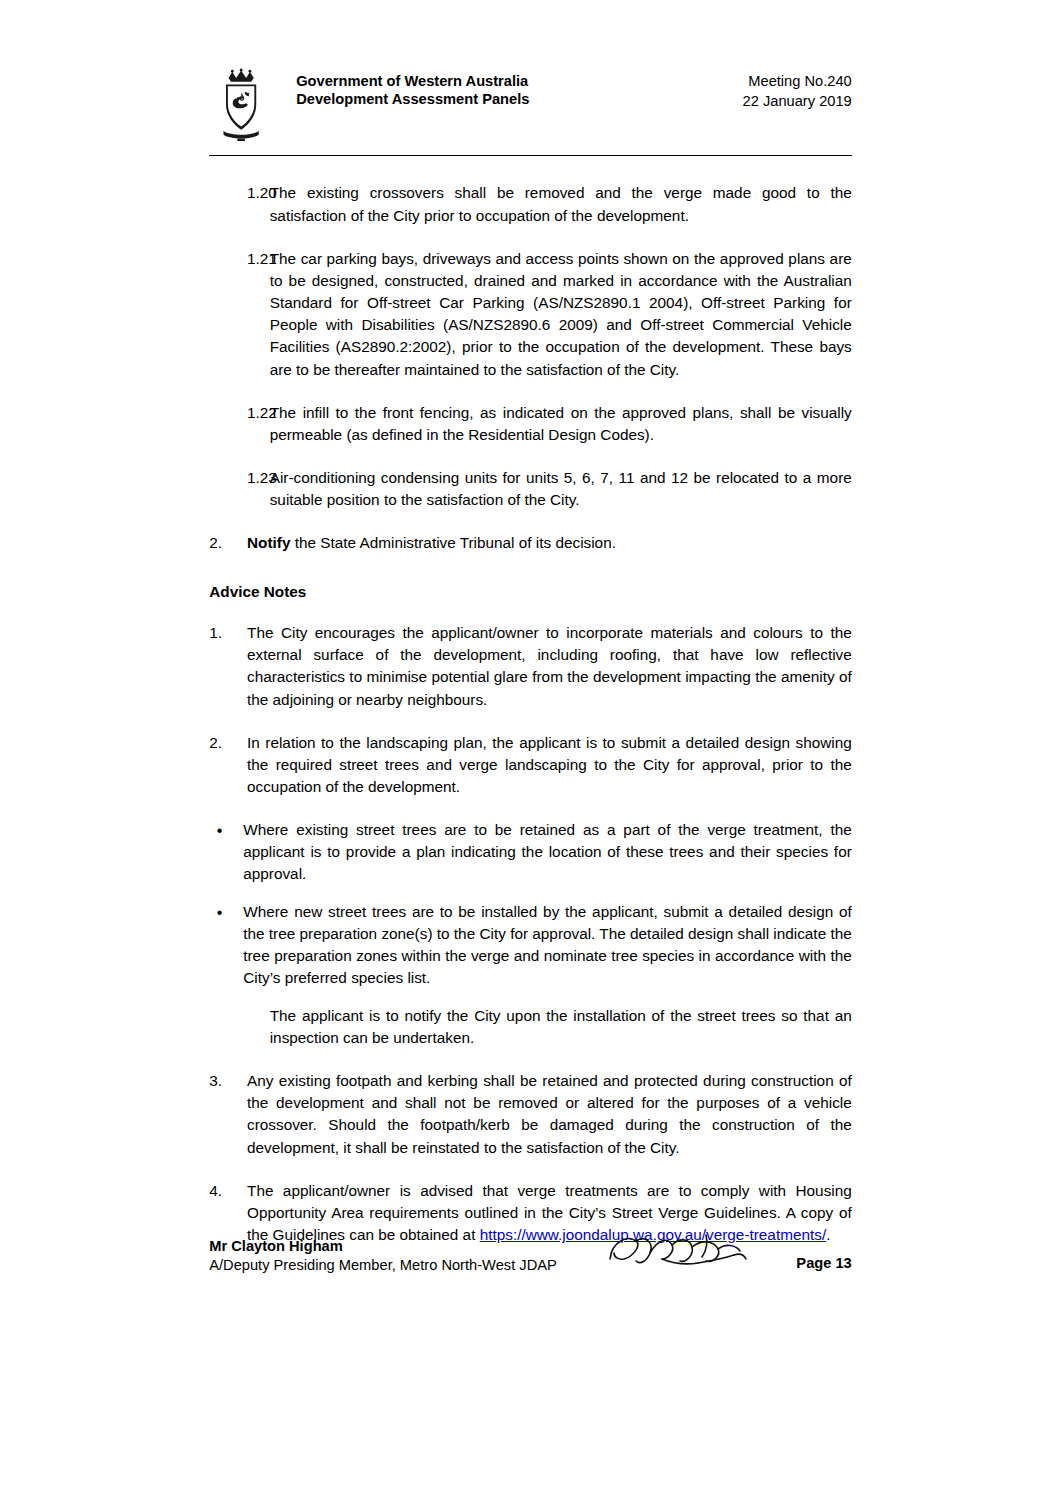Government of Western Australia
Development Assessment Panels
Meeting No.240
22 January 2019
1.20
The existing crossovers shall be removed and the verge made good to the satisfaction of the City prior to occupation of the development.
1.21
The car parking bays, driveways and access points shown on the approved plans are to be designed, constructed, drained and marked in accordance with the Australian Standard for Off-street Car Parking (AS/NZS2890.1 2004), Off-street Parking for People with Disabilities (AS/NZS2890.6 2009) and Off-street Commercial Vehicle Facilities (AS2890.2:2002), prior to the occupation of the development. These bays are to be thereafter maintained to the satisfaction of the City.
1.22
The infill to the front fencing, as indicated on the approved plans, shall be visually permeable (as defined in the Residential Design Codes).
1.23
Air-conditioning condensing units for units 5, 6, 7, 11 and 12 be relocated to a more suitable position to the satisfaction of the City.
2.
Notify the State Administrative Tribunal of its decision.
Advice Notes
1.
The City encourages the applicant/owner to incorporate materials and colours to the external surface of the development, including roofing, that have low reflective characteristics to minimise potential glare from the development impacting the amenity of the adjoining or nearby neighbours.
2.
In relation to the landscaping plan, the applicant is to submit a detailed design showing the required street trees and verge landscaping to the City for approval, prior to the occupation of the development.
Where existing street trees are to be retained as a part of the verge treatment, the applicant is to provide a plan indicating the location of these trees and their species for approval.
Where new street trees are to be installed by the applicant, submit a detailed design of the tree preparation zone(s) to the City for approval. The detailed design shall indicate the tree preparation zones within the verge and nominate tree species in accordance with the City’s preferred species list.
The applicant is to notify the City upon the installation of the street trees so that an inspection can be undertaken.
3.
Any existing footpath and kerbing shall be retained and protected during construction of the development and shall not be removed or altered for the purposes of a vehicle crossover. Should the footpath/kerb be damaged during the construction of the development, it shall be reinstated to the satisfaction of the City.
4.
The applicant/owner is advised that verge treatments are to comply with Housing Opportunity Area requirements outlined in the City’s Street Verge Guidelines. A copy of the Guidelines can be obtained at https://www.joondalup.wa.gov.au/verge-treatments/.
Mr Clayton Higham
A/Deputy Presiding Member, Metro North-West JDAP
Page 13